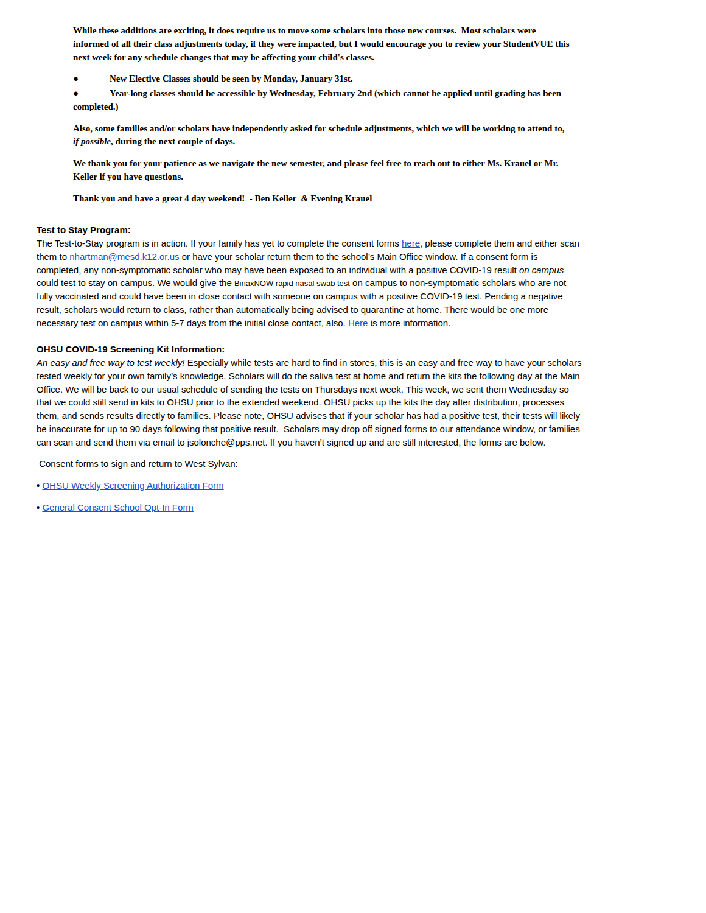While these additions are exciting, it does require us to move some scholars into those new courses. Most scholars were informed of all their class adjustments today, if they were impacted, but I would encourage you to review your StudentVUE this next week for any schedule changes that may be affecting your child's classes.
●New Elective Classes should be seen by Monday, January 31st.
●Year-long classes should be accessible by Wednesday, February 2nd (which cannot be applied until grading has been completed.)
Also, some families and/or scholars have independently asked for schedule adjustments, which we will be working to attend to, if possible, during the next couple of days.
We thank you for your patience as we navigate the new semester, and please feel free to reach out to either Ms. Krauel or Mr. Keller if you have questions.
Thank you and have a great 4 day weekend! - Ben Keller & Evening Krauel
Test to Stay Program:
The Test-to-Stay program is in action. If your family has yet to complete the consent forms here, please complete them and either scan them to nhartman@mesd.k12.or.us or have your scholar return them to the school’s Main Office window. If a consent form is completed, any non-symptomatic scholar who may have been exposed to an individual with a positive COVID-19 result on campus could test to stay on campus. We would give the BinaxNOW rapid nasal swab test on campus to non-symptomatic scholars who are not fully vaccinated and could have been in close contact with someone on campus with a positive COVID-19 test. Pending a negative result, scholars would return to class, rather than automatically being advised to quarantine at home. There would be one more necessary test on campus within 5-7 days from the initial close contact, also. Here is more information.
OHSU COVID-19 Screening Kit Information:
An easy and free way to test weekly! Especially while tests are hard to find in stores, this is an easy and free way to have your scholars tested weekly for your own family’s knowledge. Scholars will do the saliva test at home and return the kits the following day at the Main Office. We will be back to our usual schedule of sending the tests on Thursdays next week. This week, we sent them Wednesday so that we could still send in kits to OHSU prior to the extended weekend. OHSU picks up the kits the day after distribution, processes them, and sends results directly to families. Please note, OHSU advises that if your scholar has had a positive test, their tests will likely be inaccurate for up to 90 days following that positive result. Scholars may drop off signed forms to our attendance window, or families can scan and send them via email to jsolonche@pps.net. If you haven’t signed up and are still interested, the forms are below.
Consent forms to sign and return to West Sylvan:
OHSU Weekly Screening Authorization Form
General Consent School Opt-In Form